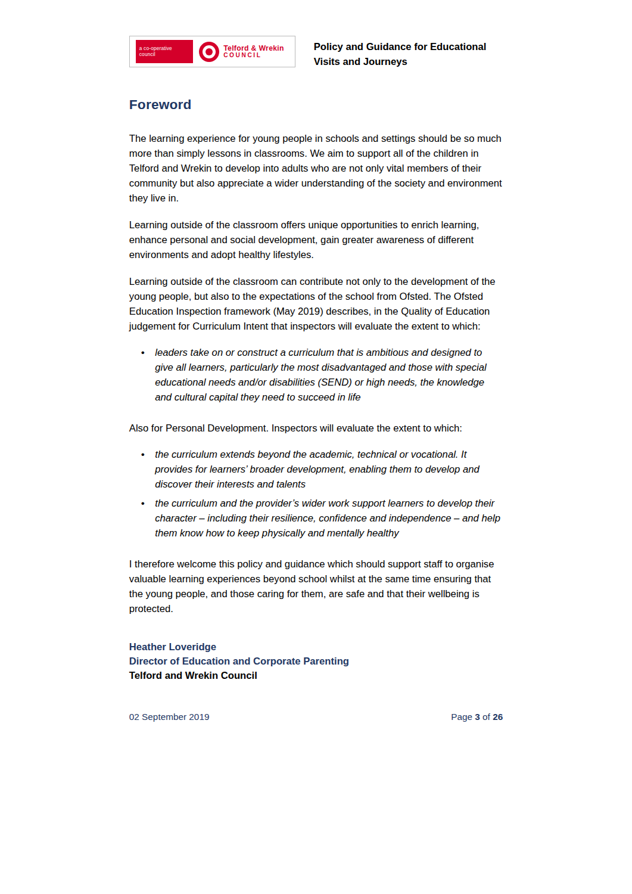a co-operative council
Telford & Wrekin COUNCIL
Policy and Guidance for Educational Visits and Journeys
Foreword
The learning experience for young people in schools and settings should be so much more than simply lessons in classrooms. We aim to support all of the children in Telford and Wrekin to develop into adults who are not only vital members of their community but also appreciate a wider understanding of the society and environment they live in.
Learning outside of the classroom offers unique opportunities to enrich learning, enhance personal and social development, gain greater awareness of different environments and adopt healthy lifestyles.
Learning outside of the classroom can contribute not only to the development of the young people, but also to the expectations of the school from Ofsted. The Ofsted Education Inspection framework (May 2019) describes, in the Quality of Education judgement for Curriculum Intent that inspectors will evaluate the extent to which:
leaders take on or construct a curriculum that is ambitious and designed to give all learners, particularly the most disadvantaged and those with special educational needs and/or disabilities (SEND) or high needs, the knowledge and cultural capital they need to succeed in life
Also for Personal Development. Inspectors will evaluate the extent to which:
the curriculum extends beyond the academic, technical or vocational. It provides for learners’ broader development, enabling them to develop and discover their interests and talents
the curriculum and the provider’s wider work support learners to develop their character – including their resilience, confidence and independence – and help them know how to keep physically and mentally healthy
I therefore welcome this policy and guidance which should support staff to organise valuable learning experiences beyond school whilst at the same time ensuring that the young people, and those caring for them, are safe and that their wellbeing is protected.
Heather Loveridge
Director of Education and Corporate Parenting
Telford and Wrekin Council
02 September 2019
Page 3 of 26